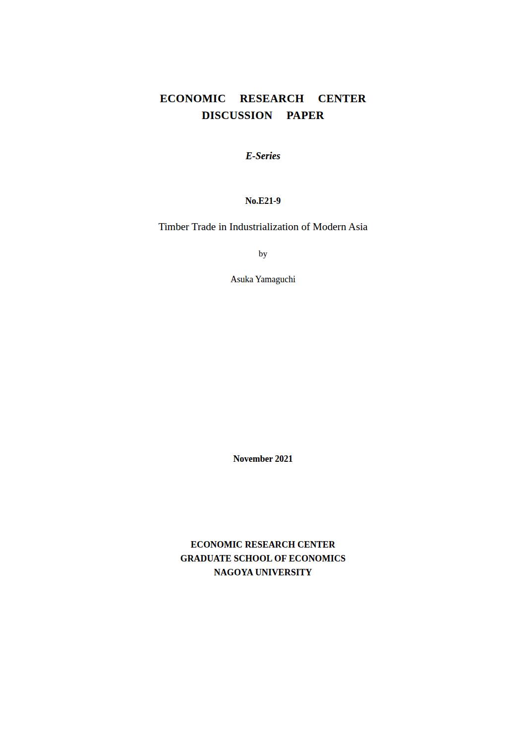ECONOMIC RESEARCH CENTER
DISCUSSION PAPER
E-Series
No.E21-9
Timber Trade in Industrialization of Modern Asia
by
Asuka Yamaguchi
November 2021
ECONOMIC RESEARCH CENTER
GRADUATE SCHOOL OF ECONOMICS
NAGOYA UNIVERSITY